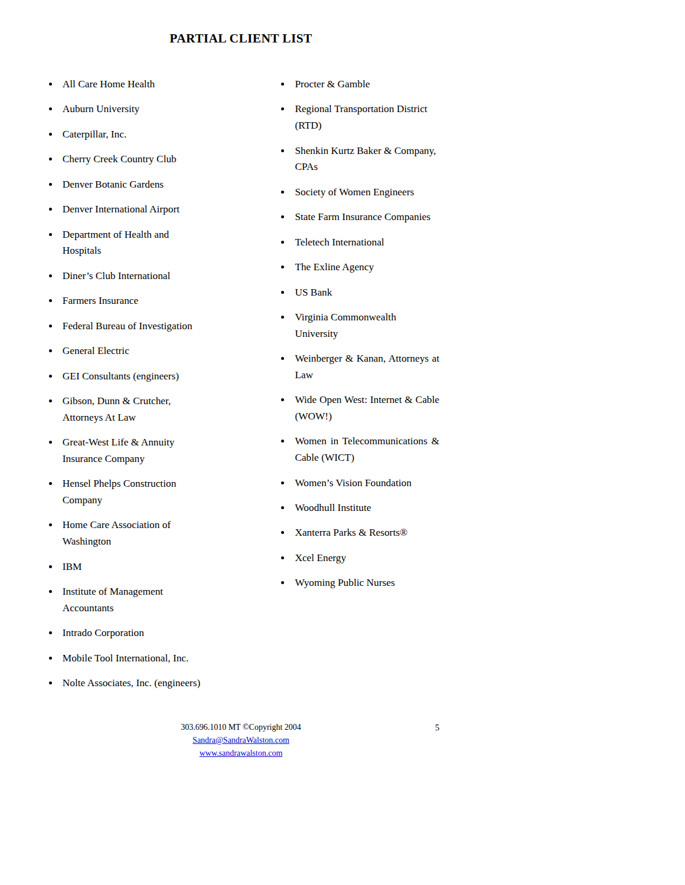PARTIAL CLIENT LIST
All Care Home Health
Auburn University
Caterpillar, Inc.
Cherry Creek Country Club
Denver Botanic Gardens
Denver International Airport
Department of Health and Hospitals
Diner’s Club International
Farmers Insurance
Federal Bureau of Investigation
General Electric
GEI Consultants (engineers)
Gibson, Dunn & Crutcher, Attorneys At Law
Great-West Life & Annuity Insurance Company
Hensel Phelps Construction Company
Home Care Association of Washington
IBM
Institute of Management Accountants
Intrado Corporation
Mobile Tool International, Inc.
Nolte Associates, Inc. (engineers)
Procter & Gamble
Regional Transportation District (RTD)
Shenkin Kurtz Baker & Company, CPAs
Society of Women Engineers
State Farm Insurance Companies
Teletech International
The Exline Agency
US Bank
Virginia Commonwealth University
Weinberger & Kanan, Attorneys at Law
Wide Open West: Internet & Cable (WOW!)
Women in Telecommunications & Cable (WICT)
Women’s Vision Foundation
Woodhull Institute
Xanterra Parks & Resorts®
Xcel Energy
Wyoming Public Nurses
5 303.696.1010 MT ©Copyright 2004 Sandra@SandraWalston.com www.sandrawalston.com